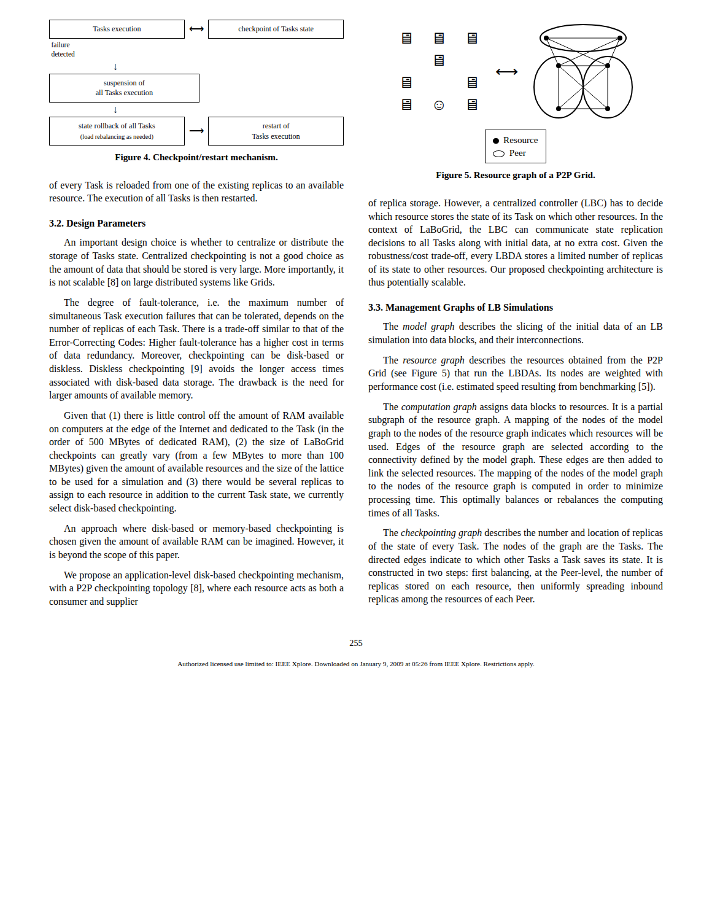Tasks execution
⟷
checkpoint of Tasks state
failure
detected
↓
suspension of
all Tasks execution
↓
state rollback of all Tasks
(load rebalancing as needed)
⟶
restart of
Tasks execution
Figure 4. Checkpoint/restart mechanism.
of every Task is reloaded from one of the existing replicas to an available resource. The execution of all Tasks is then restarted.
3.2. Design Parameters
An important design choice is whether to centralize or distribute the storage of Tasks state. Centralized checkpointing is not a good choice as the amount of data that should be stored is very large. More importantly, it is not scalable [8] on large distributed systems like Grids.
The degree of fault-tolerance, i.e. the maximum number of simultaneous Task execution failures that can be tolerated, depends on the number of replicas of each Task. There is a trade-off similar to that of the Error-Correcting Codes: Higher fault-tolerance has a higher cost in terms of data redundancy. Moreover, checkpointing can be disk-based or diskless. Diskless checkpointing [9] avoids the longer access times associated with disk-based data storage. The drawback is the need for larger amounts of available memory.
Given that (1) there is little control off the amount of RAM available on computers at the edge of the Internet and dedicated to the Task (in the order of 500 MBytes of dedicated RAM), (2) the size of LaBoGrid checkpoints can greatly vary (from a few MBytes to more than 100 MBytes) given the amount of available resources and the size of the lattice to be used for a simulation and (3) there would be several replicas to assign to each resource in addition to the current Task state, we currently select disk-based checkpointing.
An approach where disk-based or memory-based checkpointing is chosen given the amount of available RAM can be imagined. However, it is beyond the scope of this paper.
We propose an application-level disk-based checkpointing mechanism, with a P2P checkpointing topology [8], where each resource acts as both a consumer and supplier
🖥🖥🖥 🖥 🖥 🖥 🖥☺🖥
⟷
Resource
Peer
Figure 5. Resource graph of a P2P Grid.
of replica storage. However, a centralized controller (LBC) has to decide which resource stores the state of its Task on which other resources. In the context of LaBoGrid, the LBC can communicate state replication decisions to all Tasks along with initial data, at no extra cost. Given the robustness/cost trade-off, every LBDA stores a limited number of replicas of its state to other resources. Our proposed checkpointing architecture is thus potentially scalable.
3.3. Management Graphs of LB Simulations
The model graph describes the slicing of the initial data of an LB simulation into data blocks, and their interconnections.
The resource graph describes the resources obtained from the P2P Grid (see Figure 5) that run the LBDAs. Its nodes are weighted with performance cost (i.e. estimated speed resulting from benchmarking [5]).
The computation graph assigns data blocks to resources. It is a partial subgraph of the resource graph. A mapping of the nodes of the model graph to the nodes of the resource graph indicates which resources will be used. Edges of the resource graph are selected according to the connectivity defined by the model graph. These edges are then added to link the selected resources. The mapping of the nodes of the model graph to the nodes of the resource graph is computed in order to minimize processing time. This optimally balances or rebalances the computing times of all Tasks.
The checkpointing graph describes the number and location of replicas of the state of every Task. The nodes of the graph are the Tasks. The directed edges indicate to which other Tasks a Task saves its state. It is constructed in two steps: first balancing, at the Peer-level, the number of replicas stored on each resource, then uniformly spreading inbound replicas among the resources of each Peer.
255
Authorized licensed use limited to: IEEE Xplore. Downloaded on January 9, 2009 at 05:26 from IEEE Xplore. Restrictions apply.